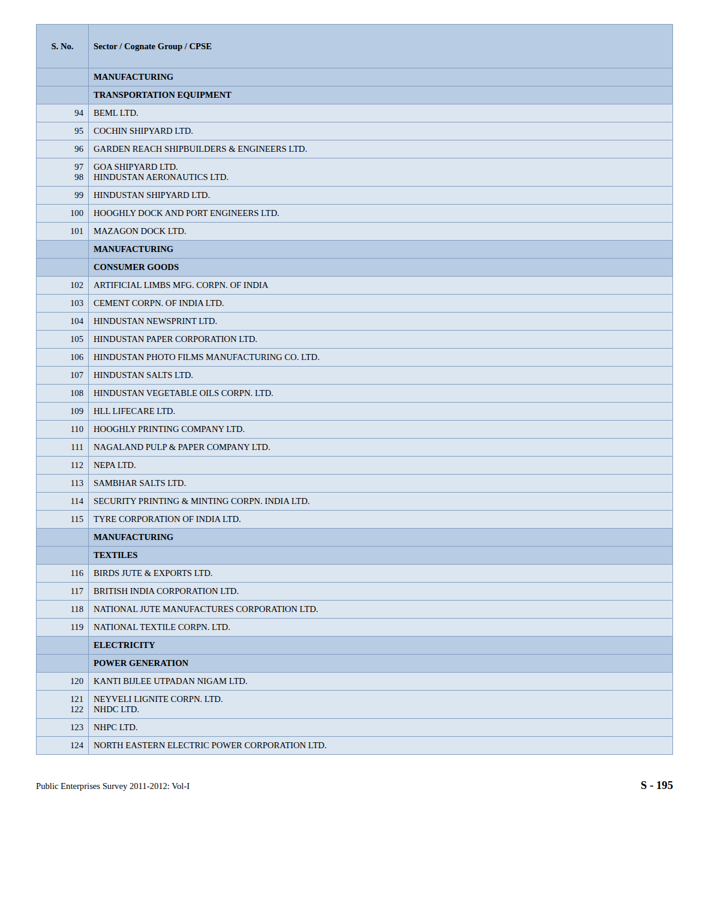| S. No. | Sector / Cognate Group / CPSE |
| --- | --- |
| | MANUFACTURING |
| | TRANSPORTATION EQUIPMENT |
| 94 | BEML LTD. |
| 95 | COCHIN SHIPYARD LTD. |
| 96 | GARDEN REACH SHIPBUILDERS & ENGINEERS LTD. |
| 97 98 | GOA SHIPYARD LTD. HINDUSTAN AERONAUTICS LTD. |
| 99 | HINDUSTAN SHIPYARD LTD. |
| 100 | HOOGHLY DOCK AND PORT ENGINEERS LTD. |
| 101 | MAZAGON DOCK LTD. |
| | MANUFACTURING |
| | CONSUMER GOODS |
| 102 | ARTIFICIAL LIMBS MFG. CORPN. OF INDIA |
| 103 | CEMENT CORPN. OF INDIA LTD. |
| 104 | HINDUSTAN NEWSPRINT LTD. |
| 105 | HINDUSTAN PAPER CORPORATION LTD. |
| 106 | HINDUSTAN PHOTO FILMS MANUFACTURING CO. LTD. |
| 107 | HINDUSTAN SALTS LTD. |
| 108 | HINDUSTAN VEGETABLE OILS CORPN. LTD. |
| 109 | HLL LIFECARE LTD. |
| 110 | HOOGHLY PRINTING COMPANY LTD. |
| 111 | NAGALAND PULP & PAPER COMPANY LTD. |
| 112 | NEPA LTD. |
| 113 | SAMBHAR SALTS LTD. |
| 114 | SECURITY PRINTING & MINTING CORPN. INDIA LTD. |
| 115 | TYRE CORPORATION OF INDIA LTD. |
| | MANUFACTURING |
| | TEXTILES |
| 116 | BIRDS JUTE & EXPORTS LTD. |
| 117 | BRITISH INDIA CORPORATION LTD. |
| 118 | NATIONAL JUTE MANUFACTURES CORPORATION LTD. |
| 119 | NATIONAL TEXTILE CORPN. LTD. |
| | ELECTRICITY |
| | POWER GENERATION |
| 120 | KANTI BIJLEE UTPADAN NIGAM LTD. |
| 121 122 | NEYVELI LIGNITE CORPN. LTD. NHDC LTD. |
| 123 | NHPC LTD. |
| 124 | NORTH EASTERN ELECTRIC POWER CORPORATION LTD. |
Public Enterprises Survey 2011-2012: Vol-I S - 195